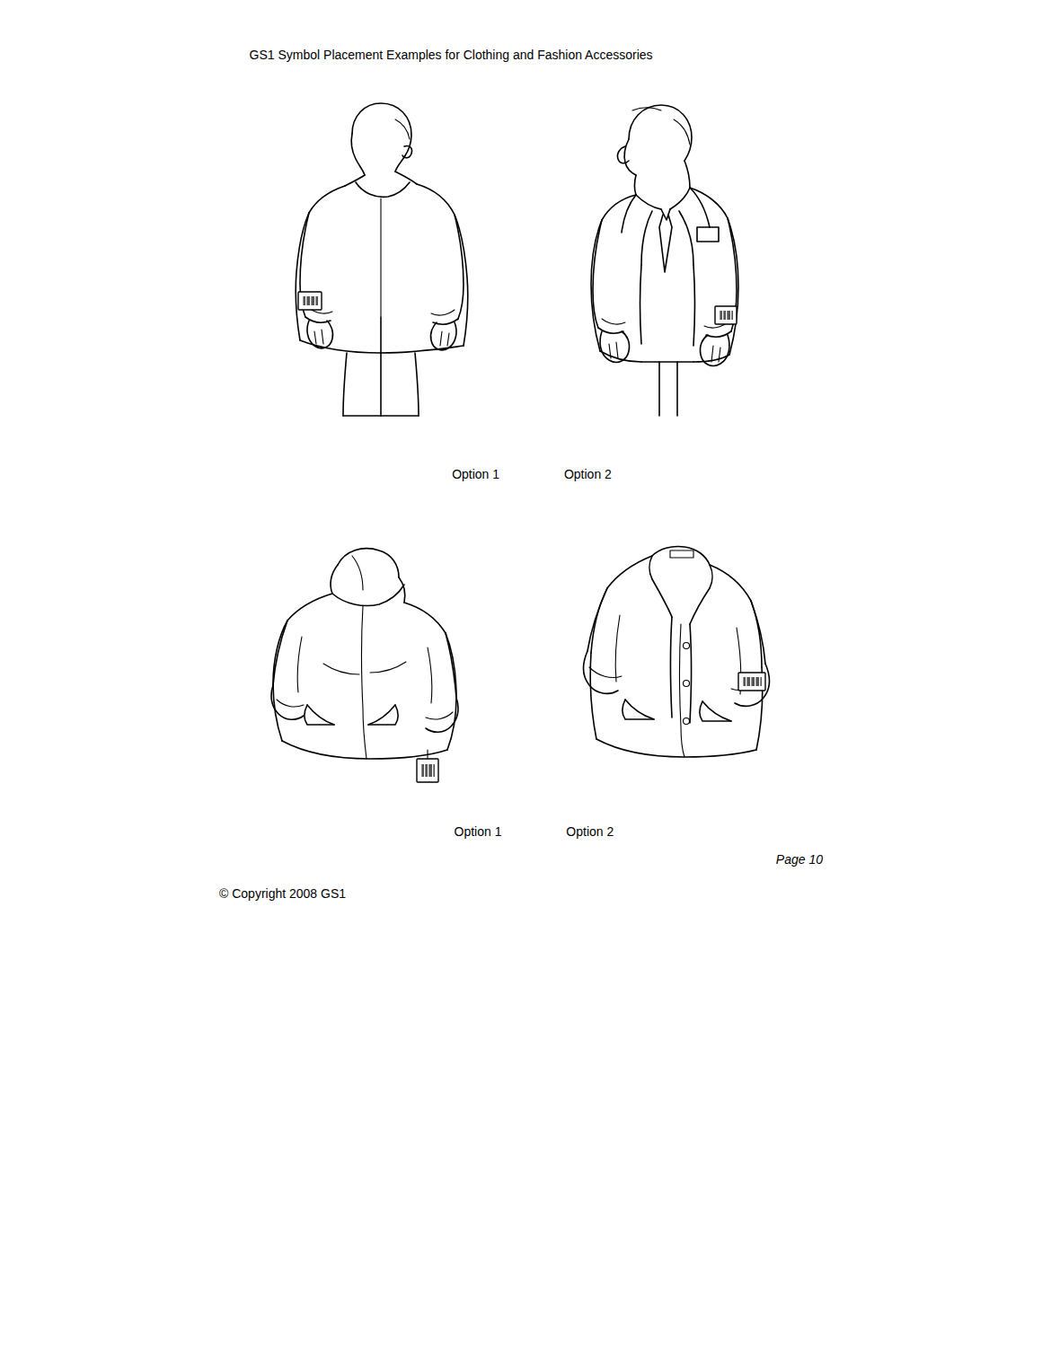GS1 Symbol Placement Examples for Clothing and Fashion Accessories
Option 1 Option 2
Option 1 Option 2
Page 10
© Copyright 2008 GS1